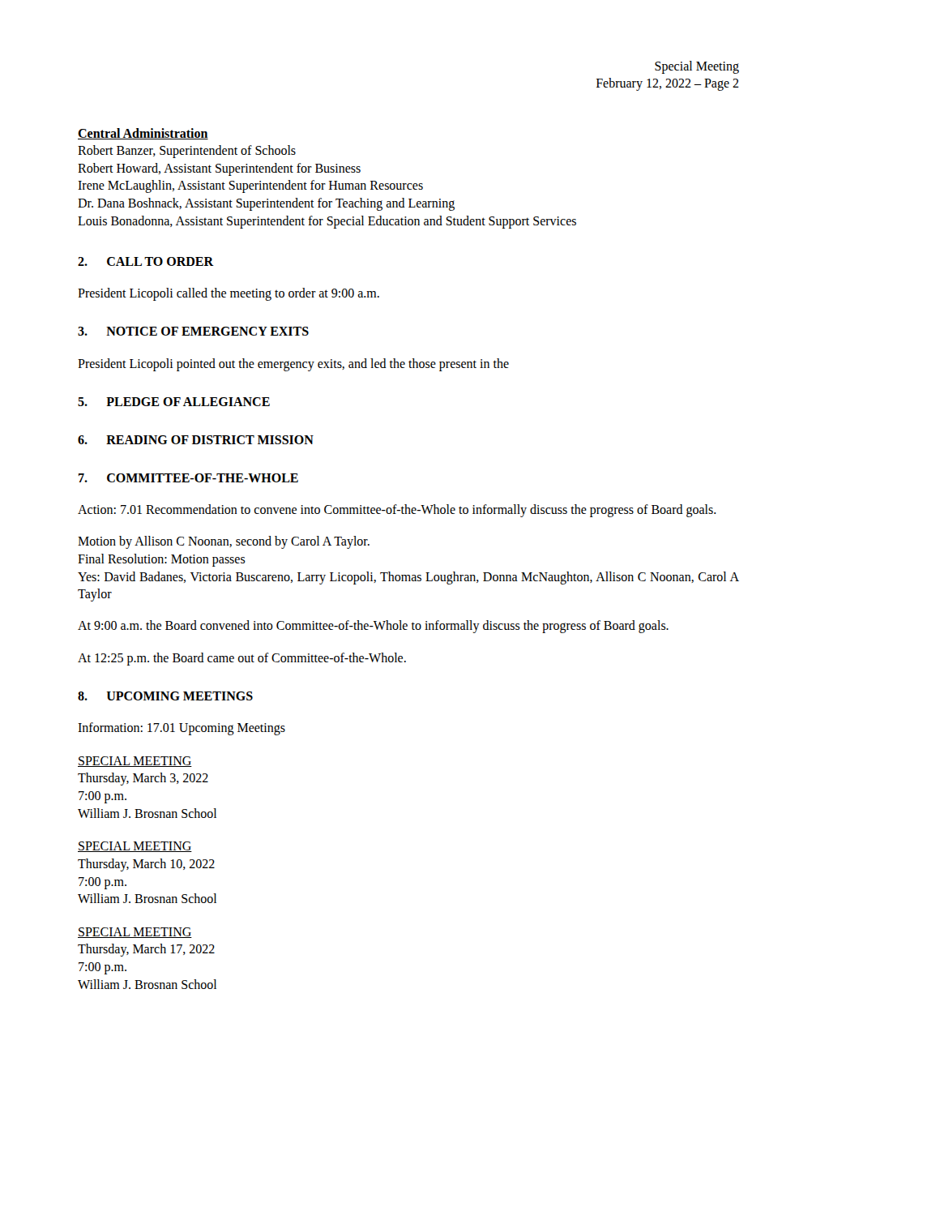Special Meeting
February 12, 2022 – Page 2
Central Administration
Robert Banzer, Superintendent of Schools
Robert Howard, Assistant Superintendent for Business
Irene McLaughlin, Assistant Superintendent for Human Resources
Dr. Dana Boshnack, Assistant Superintendent for Teaching and Learning
Louis Bonadonna, Assistant Superintendent for Special Education and Student Support Services
2. Call to Order
President Licopoli called the meeting to order at 9:00 a.m.
3. Notice of Emergency Exits
President Licopoli pointed out the emergency exits, and led the those present in the
5. Pledge of Allegiance
6. Reading of District Mission
7. Committee-of-the-Whole
Action: 7.01 Recommendation to convene into Committee-of-the-Whole to informally discuss the progress of Board goals.
Motion by Allison C Noonan, second by Carol A Taylor.
Final Resolution: Motion passes
Yes: David Badanes, Victoria Buscareno, Larry Licopoli, Thomas Loughran, Donna McNaughton, Allison C Noonan, Carol A Taylor
At 9:00 a.m. the Board convened into Committee-of-the-Whole to informally discuss the progress of Board goals.
At 12:25 p.m. the Board came out of Committee-of-the-Whole.
8. Upcoming Meetings
Information: 17.01 Upcoming Meetings
SPECIAL MEETING
Thursday, March 3, 2022
7:00 p.m.
William J. Brosnan School
SPECIAL MEETING
Thursday, March 10, 2022
7:00 p.m.
William J. Brosnan School
SPECIAL MEETING
Thursday, March 17, 2022
7:00 p.m.
William J. Brosnan School